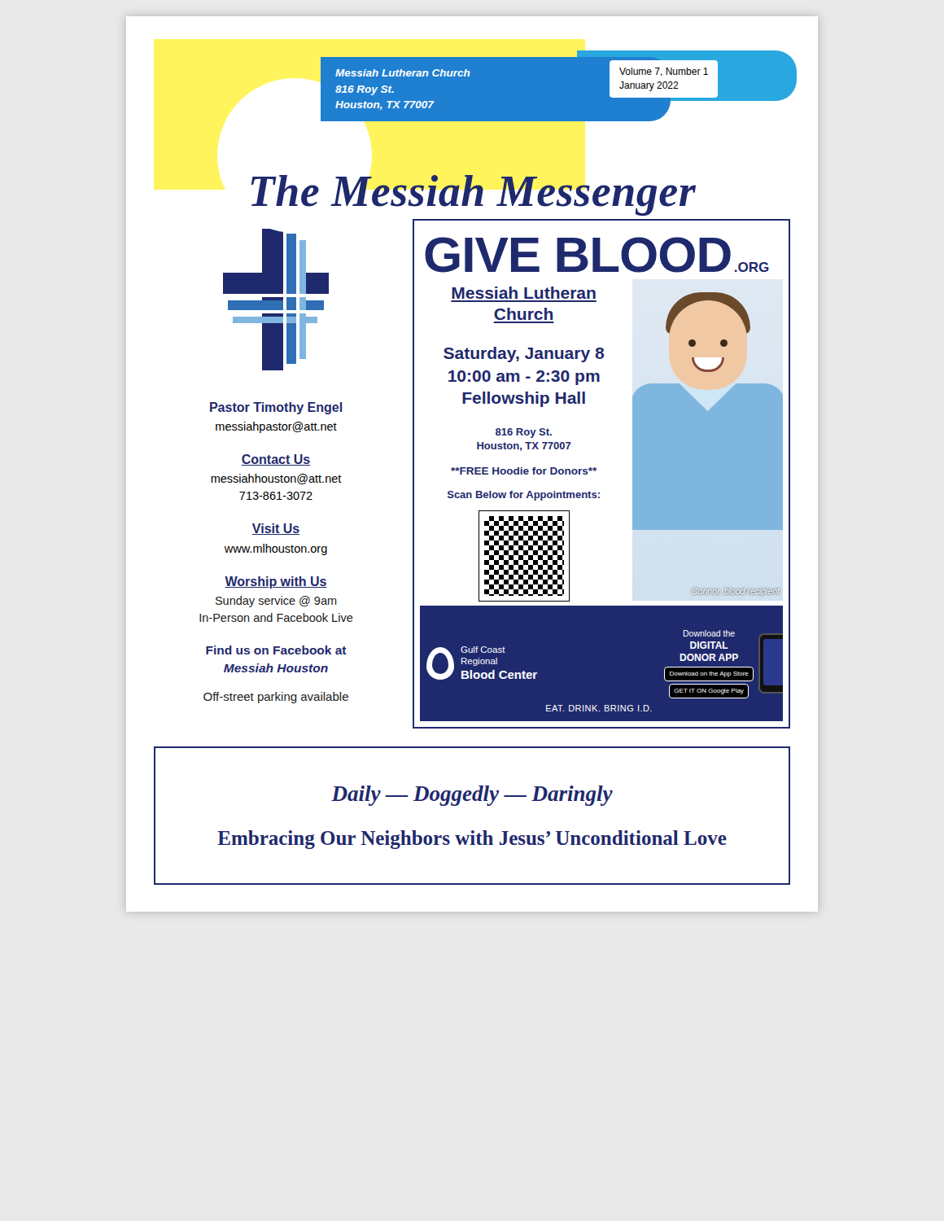Messiah Lutheran Church
816 Roy St.
Houston, TX 77007
Volume 7, Number 1
January 2022
The Messiah Messenger
Pastor Timothy Engel messiahpastor@att.net
Contact Us messiahhouston@att.net
713-861-3072
Visit Us www.mlhouston.org
Worship with Us Sunday service @ 9am
In-Person and Facebook Live
Find us on Facebook at
Messiah Houston
Off-street parking available
GIVE BLOOD.ORG
Messiah Lutheran
Church
Saturday, January 8
10:00 am - 2:30 pm
Fellowship Hall
816 Roy St.
Houston, TX 77007
**FREE Hoodie for Donors**
Scan Below for Appointments:
Connor, blood recipient
Gulf Coast Regional Blood Center
EAT. DRINK. BRING I.D.
Download the
DIGITAL
DONOR APP
Download on the App Store GET IT ON Google Play
THE BEST WAY
TO FIND A
BLOOD DRIVE
AND SCHEDULE
YOUR
DONATION!
Daily — Doggedly — Daringly
Embracing Our Neighbors with Jesus’ Unconditional Love